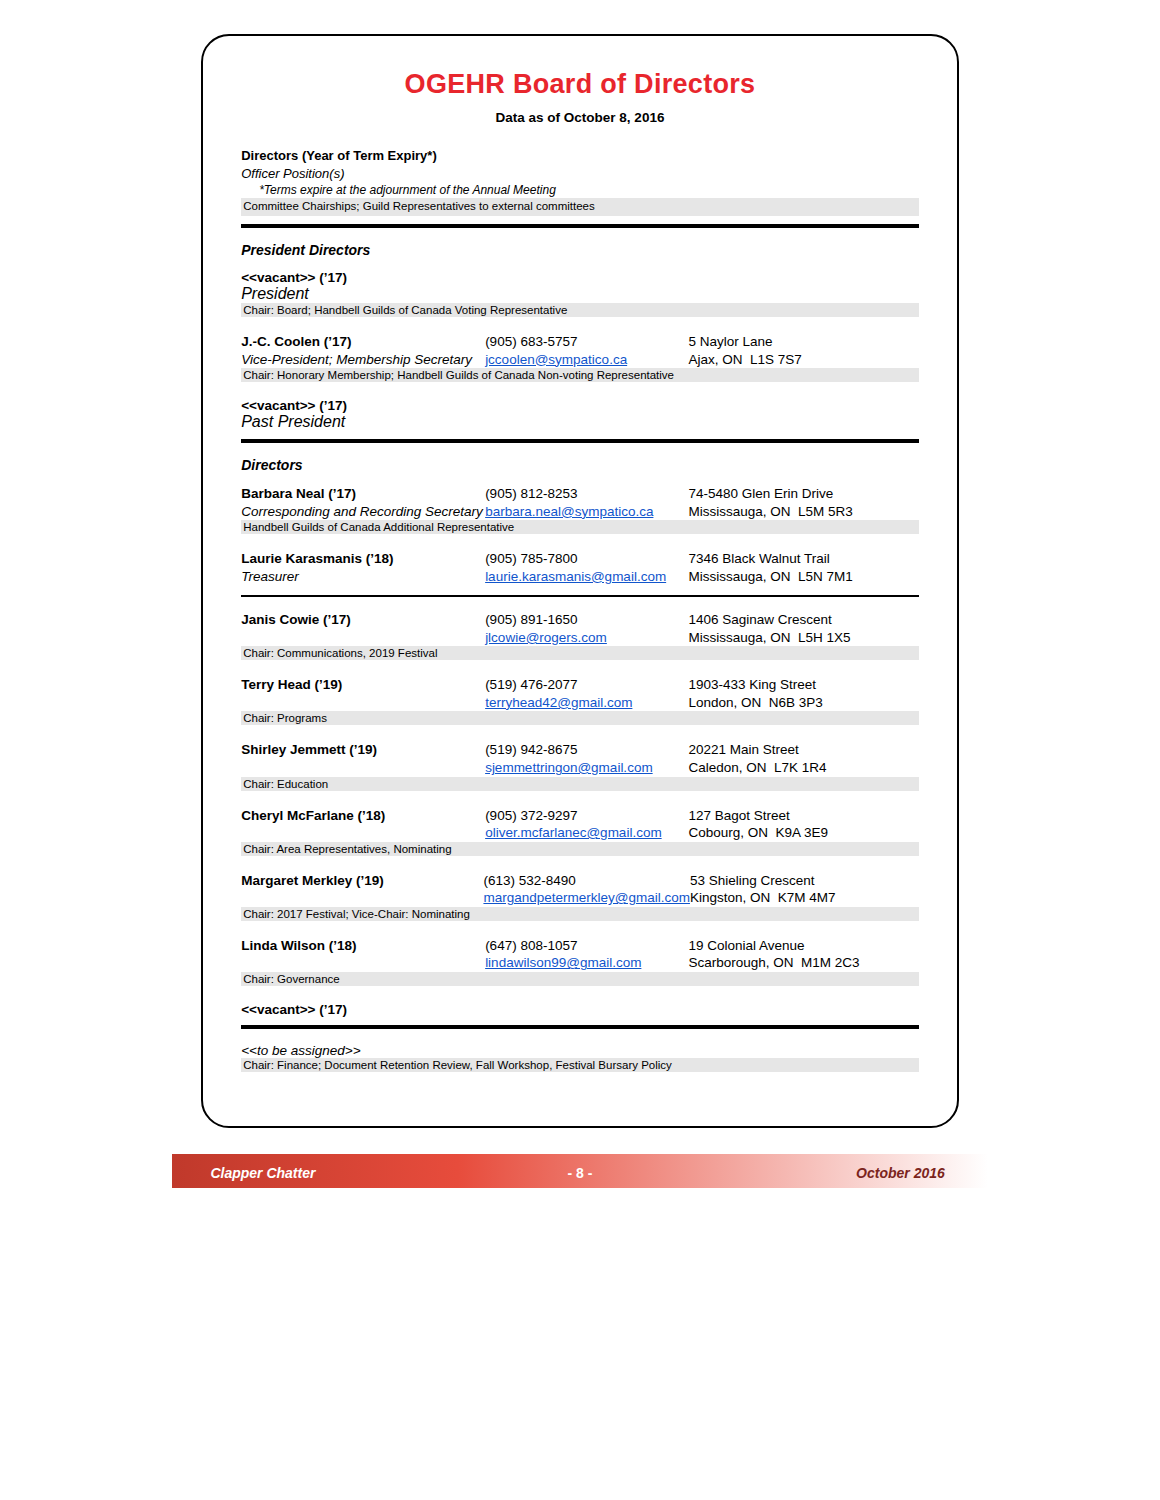OGEHR Board of Directors
Data as of October 8, 2016
Directors (Year of Term Expiry*)
Officer Position(s)
*Terms expire at the adjournment of the Annual Meeting
Committee Chairships; Guild Representatives to external committees
President Directors
<<vacant>> (’17)
President
Chair: Board; Handbell Guilds of Canada Voting Representative
| J.-C. Coolen (’17) | (905) 683-5757 | 5 Naylor Lane |
| Vice-President; Membership Secretary | jccoolen@sympatico.ca | Ajax, ON L1S 7S7 |
Chair: Honorary Membership; Handbell Guilds of Canada Non-voting Representative
<<vacant>> (’17)
Past President
Directors
| Barbara Neal (’17) | (905) 812-8253 | 74-5480 Glen Erin Drive |
| Corresponding and Recording Secretary | barbara.neal@sympatico.ca | Mississauga, ON L5M 5R3 |
Handbell Guilds of Canada Additional Representative
| Laurie Karasmanis (’18) | (905) 785-7800 | 7346 Black Walnut Trail |
| Treasurer | laurie.karasmanis@gmail.com | Mississauga, ON L5N 7M1 |
| Janis Cowie (’17) | (905) 891-1650 | 1406 Saginaw Crescent |
| | jlcowie@rogers.com | Mississauga, ON L5H 1X5 |
Chair: Communications, 2019 Festival
| Terry Head (’19) | (519) 476-2077 | 1903-433 King Street |
| | terryhead42@gmail.com | London, ON N6B 3P3 |
Chair: Programs
| Shirley Jemmett (’19) | (519) 942-8675 | 20221 Main Street |
| | sjemmettringon@gmail.com | Caledon, ON L7K 1R4 |
Chair: Education
| Cheryl McFarlane (’18) | (905) 372-9297 | 127 Bagot Street |
| | oliver.mcfarlanec@gmail.com | Cobourg, ON K9A 3E9 |
Chair: Area Representatives, Nominating
| Margaret Merkley (’19) | (613) 532-8490 | 53 Shieling Crescent |
| | margandpetermerkley@gmail.com | Kingston, ON K7M 4M7 |
Chair: 2017 Festival; Vice-Chair: Nominating
| Linda Wilson (’18) | (647) 808-1057 | 19 Colonial Avenue |
| | lindawilson99@gmail.com | Scarborough, ON M1M 2C3 |
Chair: Governance
<<vacant>> (’17)
<<to be assigned>>
Chair: Finance; Document Retention Review, Fall Workshop, Festival Bursary Policy
Clapper Chatter
- 8 -
October 2016